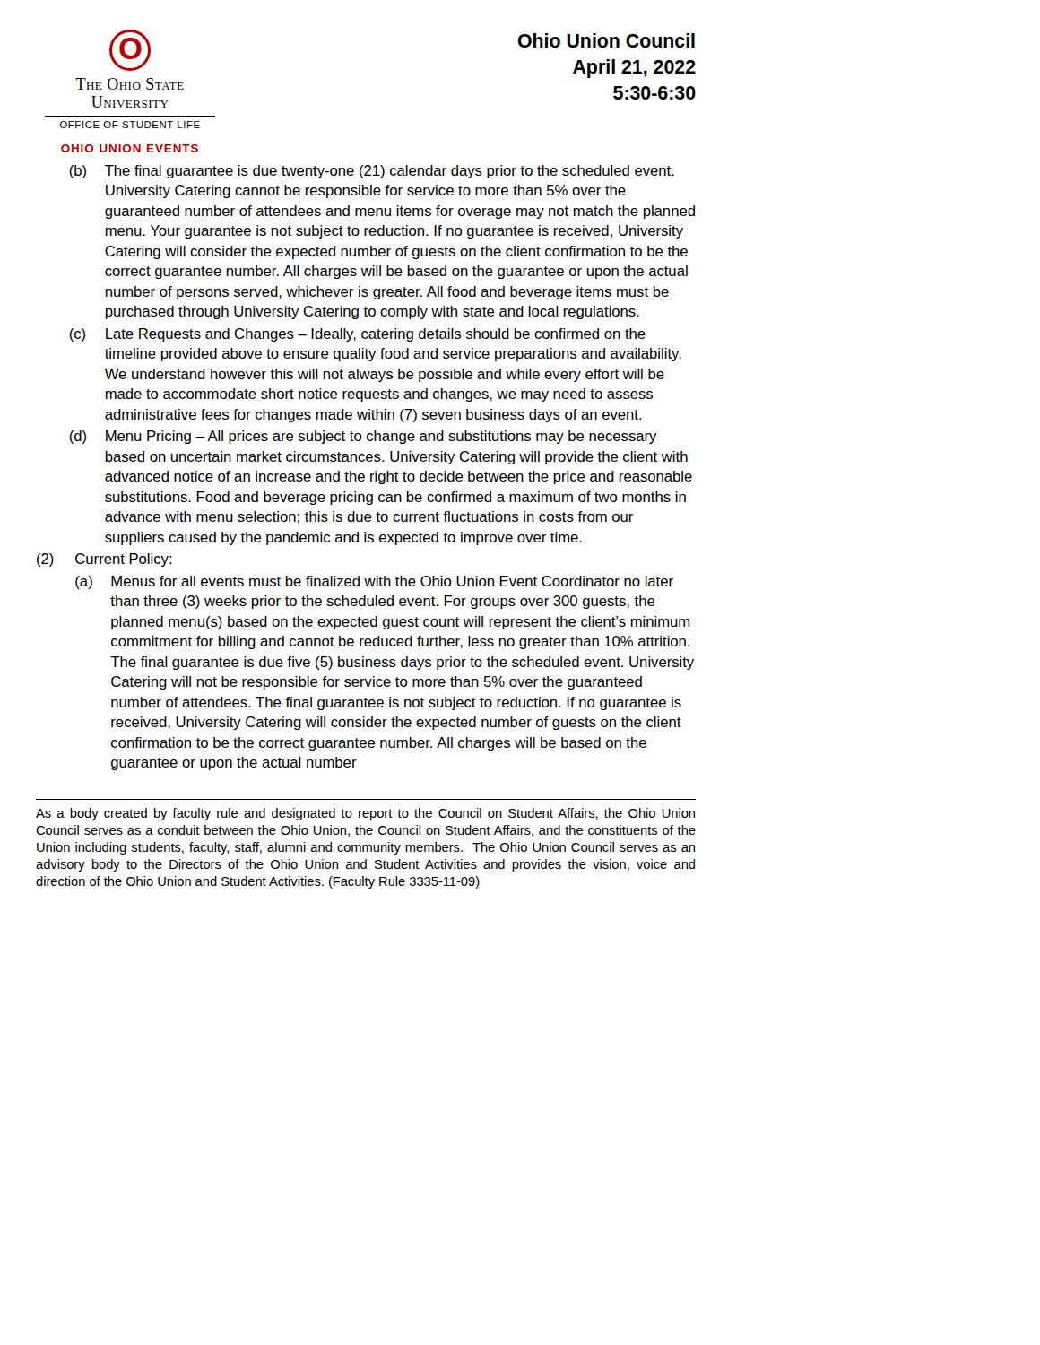O
The Ohio State
University
Office of Student Life
Ohio Union Events
Ohio Union Council
April 21, 2022
5:30-6:30
(b) The final guarantee is due twenty-one (21) calendar days prior to the scheduled event. University Catering cannot be responsible for service to more than 5% over the guaranteed number of attendees and menu items for overage may not match the planned menu. Your guarantee is not subject to reduction. If no guarantee is received, University Catering will consider the expected number of guests on the client confirmation to be the correct guarantee number. All charges will be based on the guarantee or upon the actual number of persons served, whichever is greater. All food and beverage items must be purchased through University Catering to comply with state and local regulations.
(c) Late Requests and Changes – Ideally, catering details should be confirmed on the timeline provided above to ensure quality food and service preparations and availability. We understand however this will not always be possible and while every effort will be made to accommodate short notice requests and changes, we may need to assess administrative fees for changes made within (7) seven business days of an event.
(d) Menu Pricing – All prices are subject to change and substitutions may be necessary based on uncertain market circumstances. University Catering will provide the client with advanced notice of an increase and the right to decide between the price and reasonable substitutions. Food and beverage pricing can be confirmed a maximum of two months in advance with menu selection; this is due to current fluctuations in costs from our suppliers caused by the pandemic and is expected to improve over time.
(2) Current Policy:
(a) Menus for all events must be finalized with the Ohio Union Event Coordinator no later than three (3) weeks prior to the scheduled event. For groups over 300 guests, the planned menu(s) based on the expected guest count will represent the client’s minimum commitment for billing and cannot be reduced further, less no greater than 10% attrition. The final guarantee is due five (5) business days prior to the scheduled event. University Catering will not be responsible for service to more than 5% over the guaranteed number of attendees. The final guarantee is not subject to reduction. If no guarantee is received, University Catering will consider the expected number of guests on the client confirmation to be the correct guarantee number. All charges will be based on the guarantee or upon the actual number
As a body created by faculty rule and designated to report to the Council on Student Affairs, the Ohio Union Council serves as a conduit between the Ohio Union, the Council on Student Affairs, and the constituents of the Union including students, faculty, staff, alumni and community members. The Ohio Union Council serves as an advisory body to the Directors of the Ohio Union and Student Activities and provides the vision, voice and direction of the Ohio Union and Student Activities. (Faculty Rule 3335-11-09)